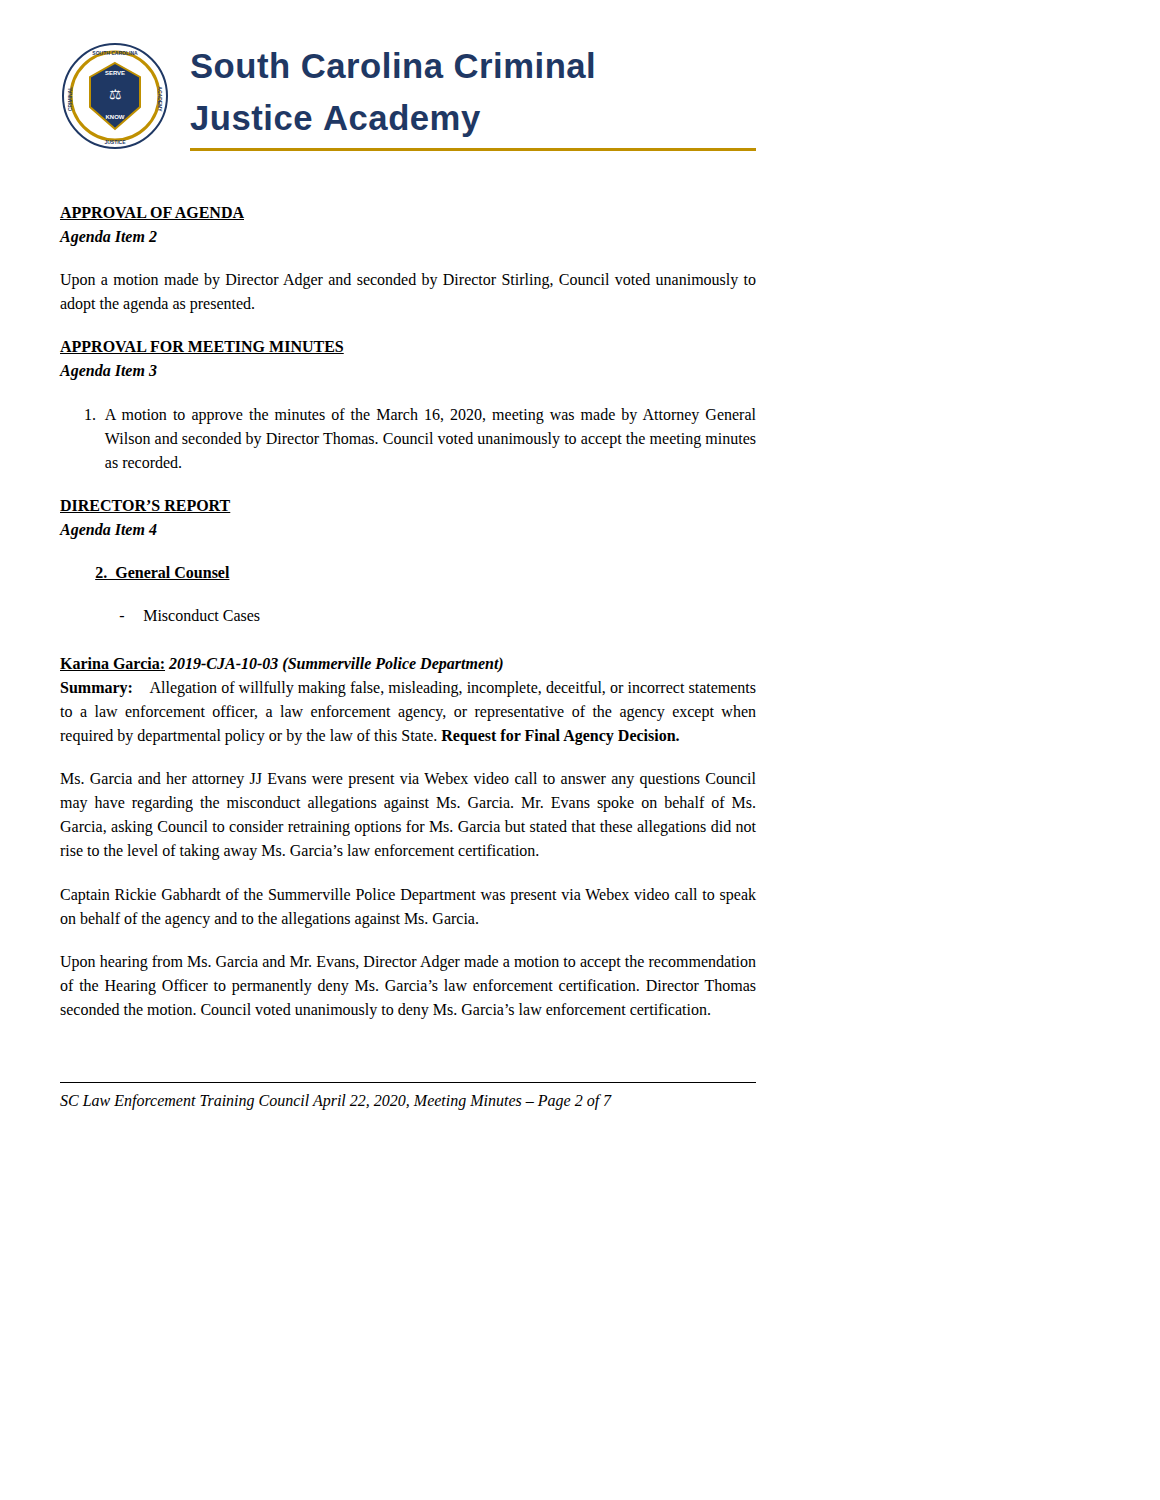SERVE KNOW ⚖ SOUTH CAROLINA JUSTICE CRIMINAL ACADEMY
South Carolina Criminal Justice Academy
Approval of Agenda
Agenda Item 2
Upon a motion made by Director Adger and seconded by Director Stirling, Council voted unanimously to adopt the agenda as presented.
Approval for Meeting Minutes
Agenda Item 3
A motion to approve the minutes of the March 16, 2020, meeting was made by Attorney General Wilson and seconded by Director Thomas. Council voted unanimously to accept the meeting minutes as recorded.
Director’s Report
Agenda Item 4
2. General Counsel
Misconduct Cases
Karina Garcia: 2019-CJA-10-03 (Summerville Police Department)
Summary: Allegation of willfully making false, misleading, incomplete, deceitful, or incorrect statements to a law enforcement officer, a law enforcement agency, or representative of the agency except when required by departmental policy or by the law of this State. Request for Final Agency Decision.
Ms. Garcia and her attorney JJ Evans were present via Webex video call to answer any questions Council may have regarding the misconduct allegations against Ms. Garcia. Mr. Evans spoke on behalf of Ms. Garcia, asking Council to consider retraining options for Ms. Garcia but stated that these allegations did not rise to the level of taking away Ms. Garcia’s law enforcement certification.
Captain Rickie Gabhardt of the Summerville Police Department was present via Webex video call to speak on behalf of the agency and to the allegations against Ms. Garcia.
Upon hearing from Ms. Garcia and Mr. Evans, Director Adger made a motion to accept the recommendation of the Hearing Officer to permanently deny Ms. Garcia’s law enforcement certification. Director Thomas seconded the motion. Council voted unanimously to deny Ms. Garcia’s law enforcement certification.
SC Law Enforcement Training Council April 22, 2020, Meeting Minutes – Page 2 of 7